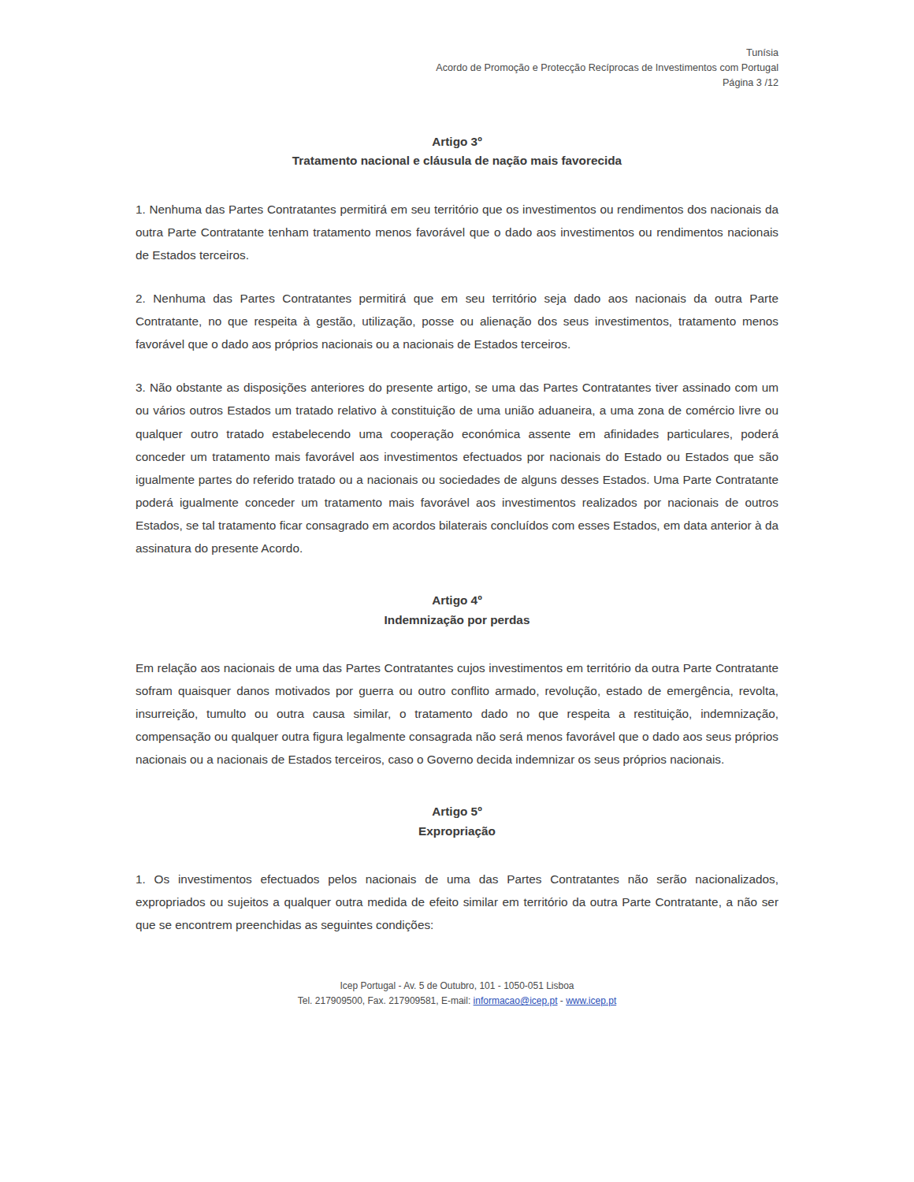Tunísia
Acordo de Promoção e Protecção Recíprocas de Investimentos com Portugal
Página 3 /12
Artigo 3º
Tratamento nacional e cláusula de nação mais favorecida
1. Nenhuma das Partes Contratantes permitirá em seu território que os investimentos ou rendimentos dos nacionais da outra Parte Contratante tenham tratamento menos favorável que o dado aos investimentos ou rendimentos nacionais de Estados terceiros.
2. Nenhuma das Partes Contratantes permitirá que em seu território seja dado aos nacionais da outra Parte Contratante, no que respeita à gestão, utilização, posse ou alienação dos seus investimentos, tratamento menos favorável que o dado aos próprios nacionais ou a nacionais de Estados terceiros.
3. Não obstante as disposições anteriores do presente artigo, se uma das Partes Contratantes tiver assinado com um ou vários outros Estados um tratado relativo à constituição de uma união aduaneira, a uma zona de comércio livre ou qualquer outro tratado estabelecendo uma cooperação económica assente em afinidades particulares, poderá conceder um tratamento mais favorável aos investimentos efectuados por nacionais do Estado ou Estados que são igualmente partes do referido tratado ou a nacionais ou sociedades de alguns desses Estados. Uma Parte Contratante poderá igualmente conceder um tratamento mais favorável aos investimentos realizados por nacionais de outros Estados, se tal tratamento ficar consagrado em acordos bilaterais concluídos com esses Estados, em data anterior à da assinatura do presente Acordo.
Artigo 4º
Indemnização por perdas
Em relação aos nacionais de uma das Partes Contratantes cujos investimentos em território da outra Parte Contratante sofram quaisquer danos motivados por guerra ou outro conflito armado, revolução, estado de emergência, revolta, insurreição, tumulto ou outra causa similar, o tratamento dado no que respeita a restituição, indemnização, compensação ou qualquer outra figura legalmente consagrada não será menos favorável que o dado aos seus próprios nacionais ou a nacionais de Estados terceiros, caso o Governo decida indemnizar os seus próprios nacionais.
Artigo 5º
Expropriação
1. Os investimentos efectuados pelos nacionais de uma das Partes Contratantes não serão nacionalizados, expropriados ou sujeitos a qualquer outra medida de efeito similar em território da outra Parte Contratante, a não ser que se encontrem preenchidas as seguintes condições:
Icep Portugal - Av. 5 de Outubro, 101 - 1050-051 Lisboa
Tel. 217909500, Fax. 217909581, E-mail: informacao@icep.pt - www.icep.pt